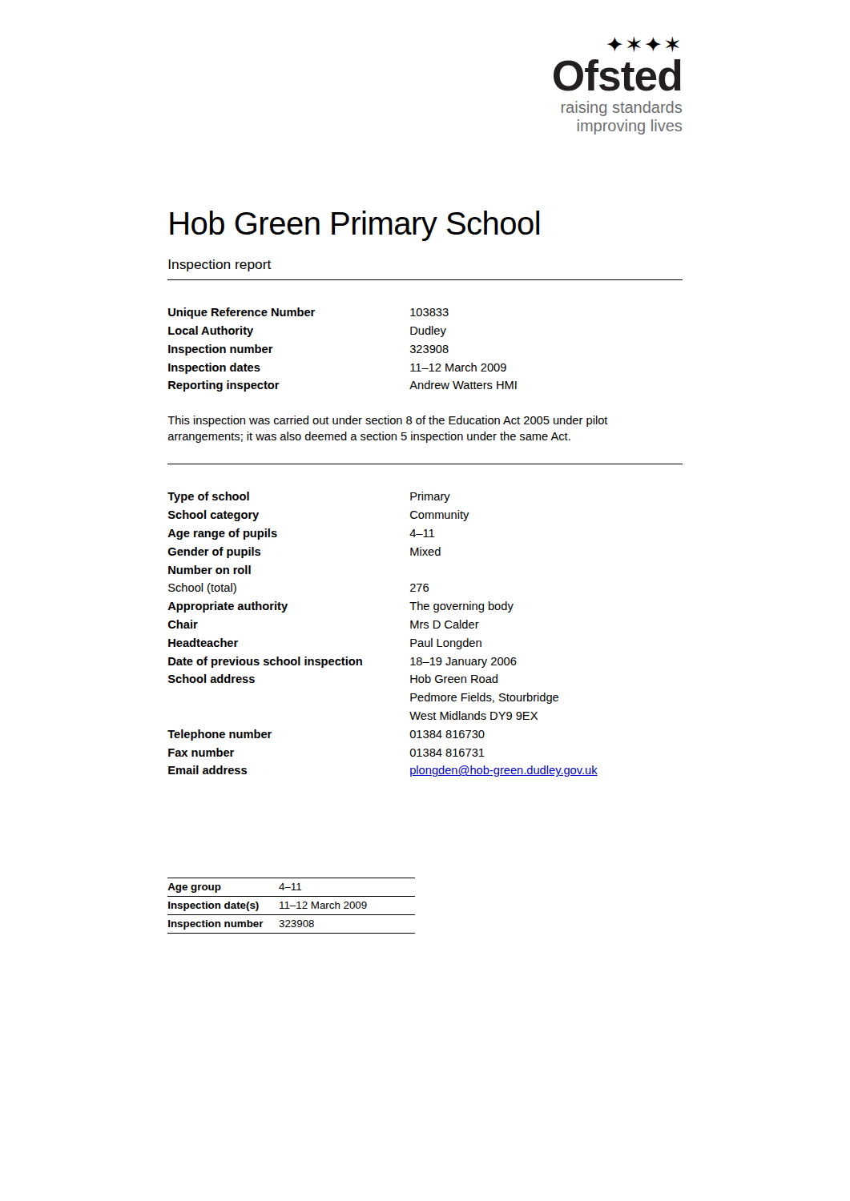✦✶✦✶
Ofsted
raising standards
improving lives
Hob Green Primary School
Inspection report
| Unique Reference Number | 103833 |
| Local Authority | Dudley |
| Inspection number | 323908 |
| Inspection dates | 11–12 March 2009 |
| Reporting inspector | Andrew Watters HMI |
This inspection was carried out under section 8 of the Education Act 2005 under pilot arrangements; it was also deemed a section 5 inspection under the same Act.
| Type of school | Primary |
| School category | Community |
| Age range of pupils | 4–11 |
| Gender of pupils | Mixed |
| Number on roll | |
| School (total) | 276 |
| Appropriate authority | The governing body |
| Chair | Mrs D Calder |
| Headteacher | Paul Longden |
| Date of previous school inspection | 18–19 January 2006 |
| School address | Hob Green Road |
| | Pedmore Fields, Stourbridge |
| | West Midlands DY9 9EX |
| Telephone number | 01384 816730 |
| Fax number | 01384 816731 |
| Email address | plongden@hob-green.dudley.gov.uk |
| Age group | 4–11 |
| Inspection date(s) | 11–12 March 2009 |
| Inspection number | 323908 |